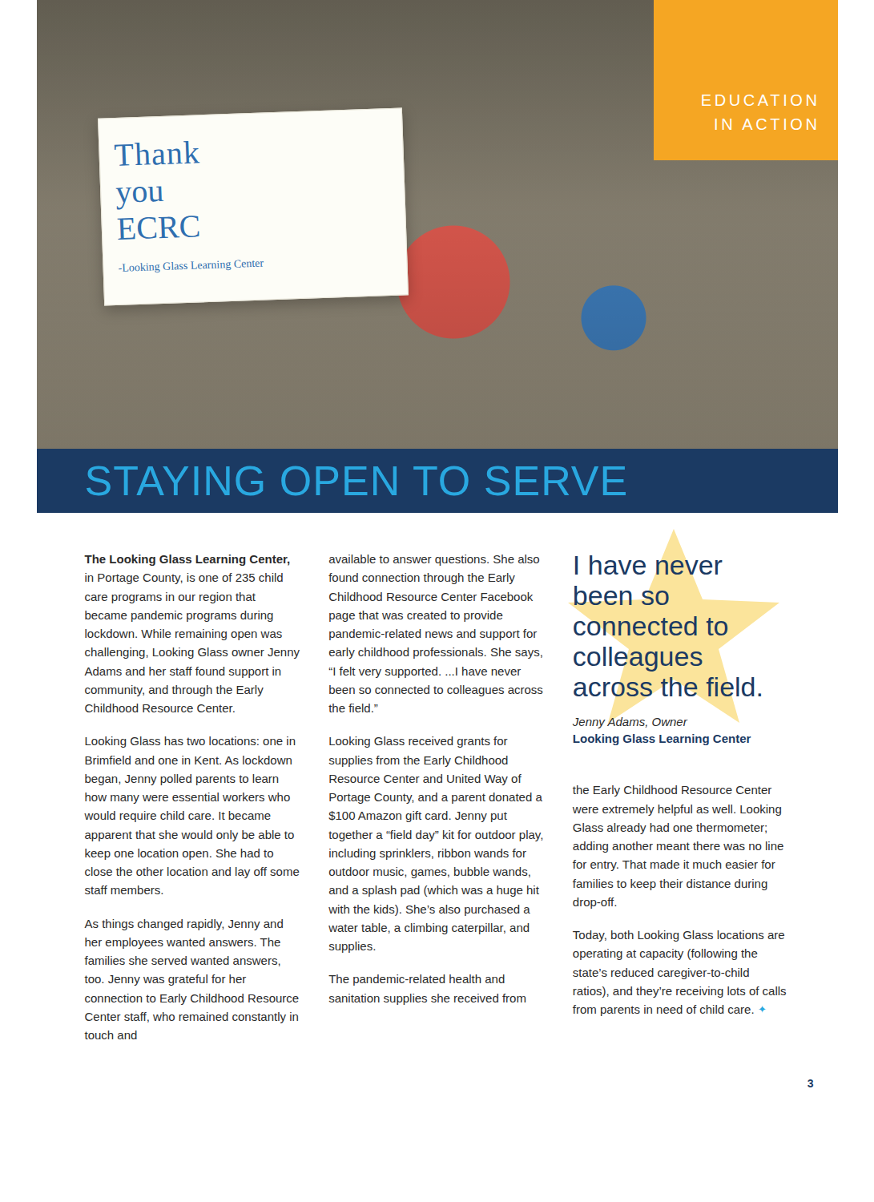Thank
you
ECRC
-Looking Glass Learning Center
Education
in Action
Staying Open to Serve
The Looking Glass Learning Center, in Portage County, is one of 235 child care programs in our region that became pandemic programs during lockdown. While remaining open was challenging, Looking Glass owner Jenny Adams and her staff found support in community, and through the Early Childhood Resource Center.
Looking Glass has two locations: one in Brimfield and one in Kent. As lockdown began, Jenny polled parents to learn how many were essential workers who would require child care. It became apparent that she would only be able to keep one location open. She had to close the other location and lay off some staff members.
As things changed rapidly, Jenny and her employees wanted answers. The families she served wanted answers, too. Jenny was grateful for her connection to Early Childhood Resource Center staff, who remained constantly in touch and
available to answer questions. She also found connection through the Early Childhood Resource Center Facebook page that was created to provide pandemic-related news and support for early childhood professionals. She says, “I felt very supported. ...I have never been so connected to colleagues across the field.”
Looking Glass received grants for supplies from the Early Childhood Resource Center and United Way of Portage County, and a parent donated a $100 Amazon gift card. Jenny put together a “field day” kit for outdoor play, including sprinklers, ribbon wands for outdoor music, games, bubble wands, and a splash pad (which was a huge hit with the kids). She’s also purchased a water table, a climbing caterpillar, and supplies.
The pandemic-related health and sanitation supplies she received from
I have never been so connected to colleagues across the field.
Jenny Adams, Owner
Looking Glass Learning Center
the Early Childhood Resource Center were extremely helpful as well. Looking Glass already had one thermometer; adding another meant there was no line for entry. That made it much easier for families to keep their distance during drop-off.
Today, both Looking Glass locations are operating at capacity (following the state’s reduced caregiver-to-child ratios), and they’re receiving lots of calls from parents in need of child care. ✦
3